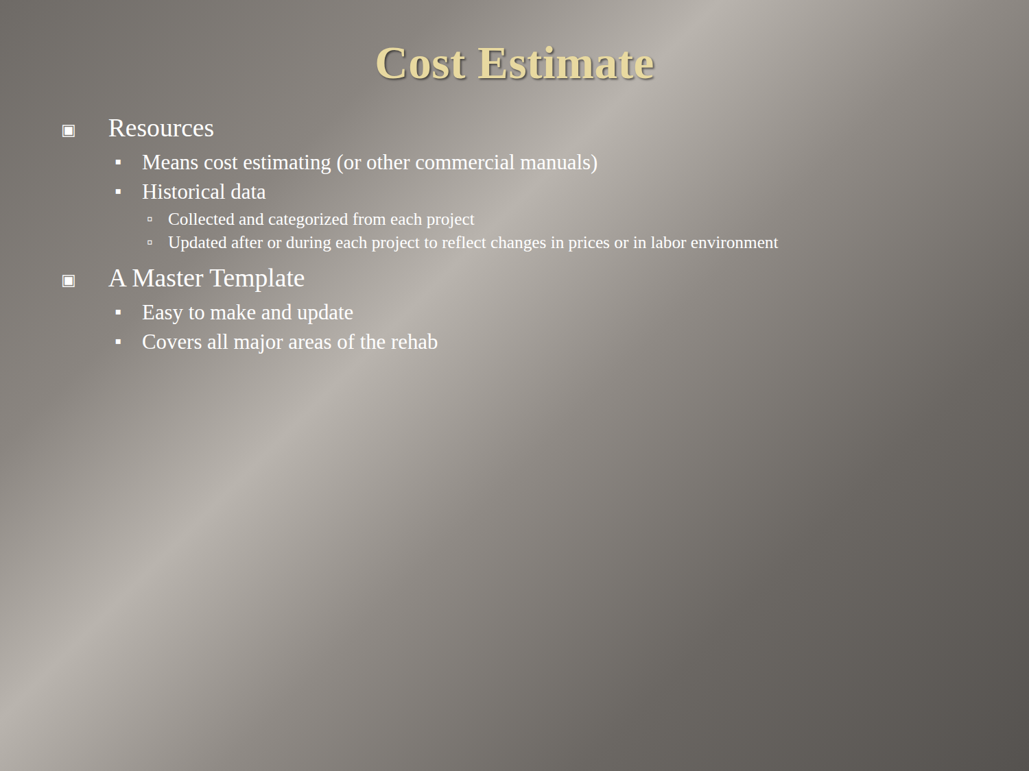Cost Estimate
Resources
Means cost estimating (or other commercial manuals)
Historical data
Collected and categorized from each project
Updated after or during each project to reflect changes in prices or in labor environment
A Master Template
Easy to make and update
Covers all major areas of the rehab